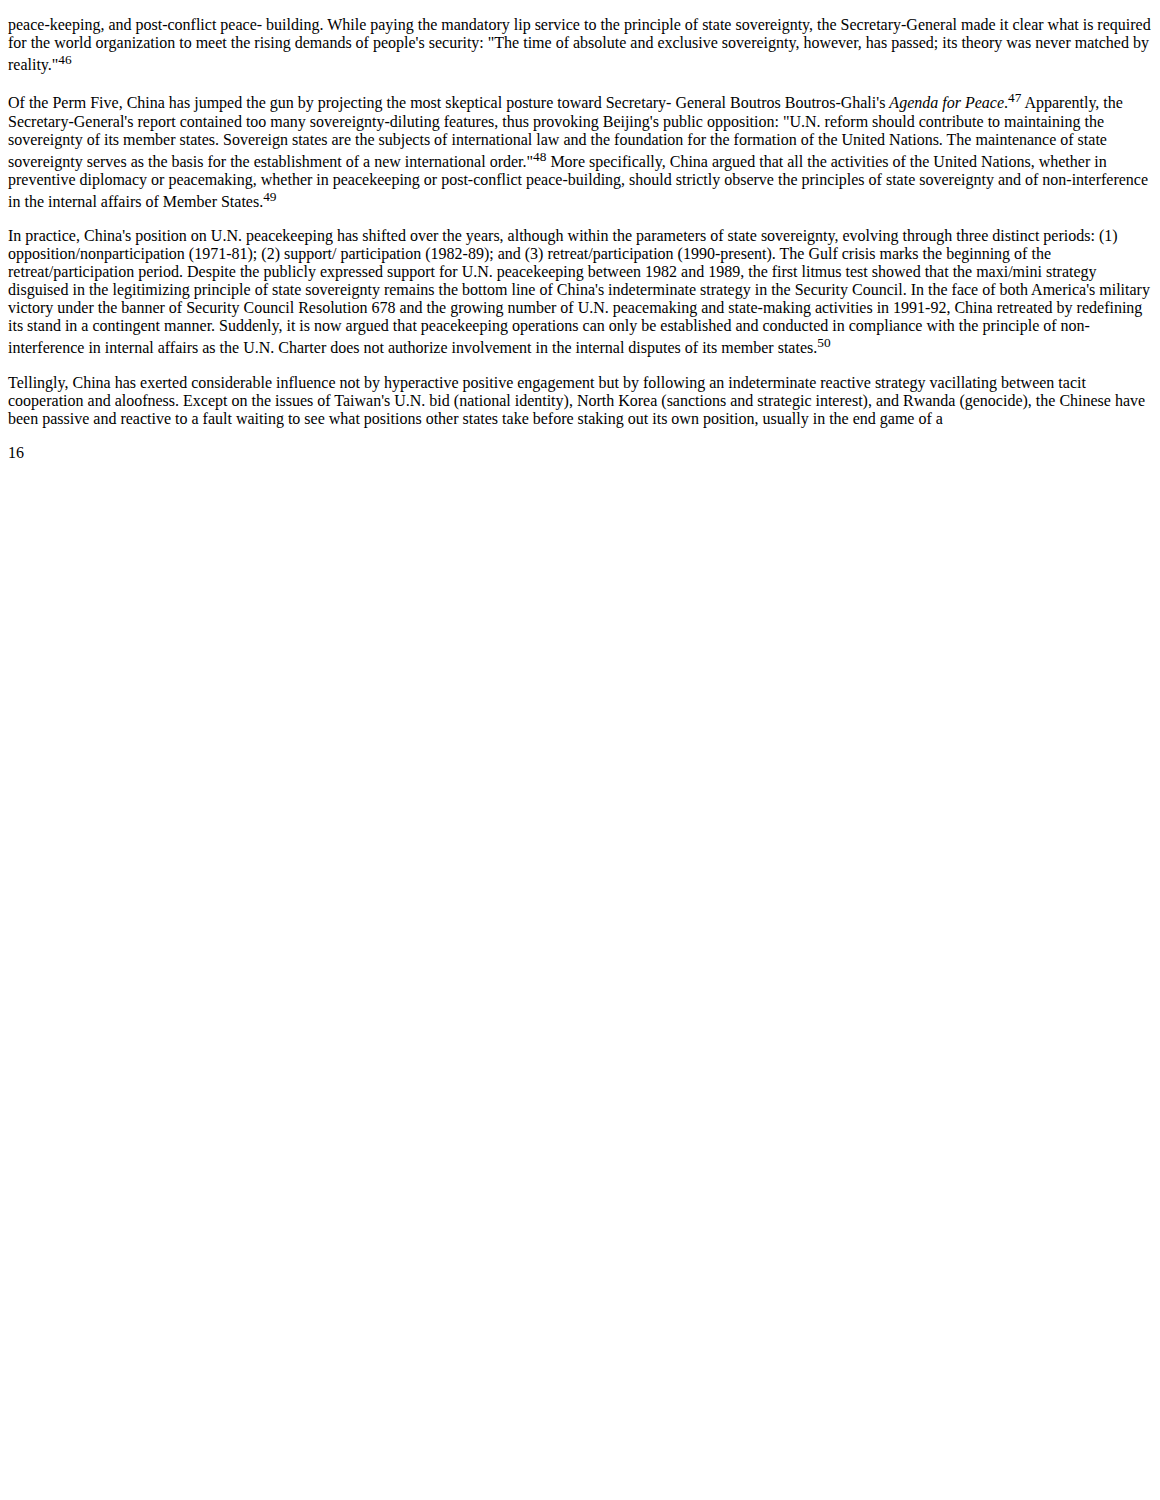peace-keeping, and post-conflict peace- building. While paying the mandatory lip service to the principle of state sovereignty, the Secretary-General made it clear what is required for the world organization to meet the rising demands of people's security: "The time of absolute and exclusive sovereignty, however, has passed; its theory was never matched by reality."46
Of the Perm Five, China has jumped the gun by projecting the most skeptical posture toward Secretary- General Boutros Boutros-Ghali's Agenda for Peace.47 Apparently, the Secretary-General's report contained too many sovereignty-diluting features, thus provoking Beijing's public opposition: "U.N. reform should contribute to maintaining the sovereignty of its member states. Sovereign states are the subjects of international law and the foundation for the formation of the United Nations. The maintenance of state sovereignty serves as the basis for the establishment of a new international order."48 More specifically, China argued that all the activities of the United Nations, whether in preventive diplomacy or peacemaking, whether in peacekeeping or post-conflict peace-building, should strictly observe the principles of state sovereignty and of non-interference in the internal affairs of Member States.49
In practice, China's position on U.N. peacekeeping has shifted over the years, although within the parameters of state sovereignty, evolving through three distinct periods: (1) opposition/nonparticipation (1971-81); (2) support/ participation (1982-89); and (3) retreat/participation (1990-present). The Gulf crisis marks the beginning of the retreat/participation period. Despite the publicly expressed support for U.N. peacekeeping between 1982 and 1989, the first litmus test showed that the maxi/mini strategy disguised in the legitimizing principle of state sovereignty remains the bottom line of China's indeterminate strategy in the Security Council. In the face of both America's military victory under the banner of Security Council Resolution 678 and the growing number of U.N. peacemaking and state-making activities in 1991-92, China retreated by redefining its stand in a contingent manner. Suddenly, it is now argued that peacekeeping operations can only be established and conducted in compliance with the principle of non-interference in internal affairs as the U.N. Charter does not authorize involvement in the internal disputes of its member states.50
Tellingly, China has exerted considerable influence not by hyperactive positive engagement but by following an indeterminate reactive strategy vacillating between tacit cooperation and aloofness. Except on the issues of Taiwan's U.N. bid (national identity), North Korea (sanctions and strategic interest), and Rwanda (genocide), the Chinese have been passive and reactive to a fault waiting to see what positions other states take before staking out its own position, usually in the end game of a
16